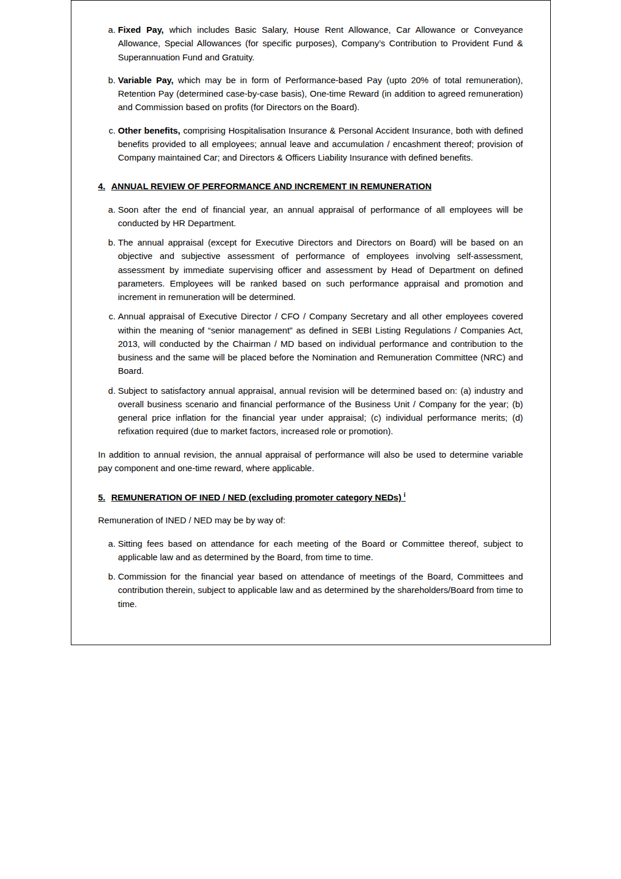Fixed Pay, which includes Basic Salary, House Rent Allowance, Car Allowance or Conveyance Allowance, Special Allowances (for specific purposes), Company’s Contribution to Provident Fund & Superannuation Fund and Gratuity.
Variable Pay, which may be in form of Performance-based Pay (upto 20% of total remuneration), Retention Pay (determined case-by-case basis), One-time Reward (in addition to agreed remuneration) and Commission based on profits (for Directors on the Board).
Other benefits, comprising Hospitalisation Insurance & Personal Accident Insurance, both with defined benefits provided to all employees; annual leave and accumulation / encashment thereof; provision of Company maintained Car; and Directors & Officers Liability Insurance with defined benefits.
4. ANNUAL REVIEW OF PERFORMANCE AND INCREMENT IN REMUNERATION
Soon after the end of financial year, an annual appraisal of performance of all employees will be conducted by HR Department.
The annual appraisal (except for Executive Directors and Directors on Board) will be based on an objective and subjective assessment of performance of employees involving self-assessment, assessment by immediate supervising officer and assessment by Head of Department on defined parameters. Employees will be ranked based on such performance appraisal and promotion and increment in remuneration will be determined.
Annual appraisal of Executive Director / CFO / Company Secretary and all other employees covered within the meaning of “senior management” as defined in SEBI Listing Regulations / Companies Act, 2013, will conducted by the Chairman / MD based on individual performance and contribution to the business and the same will be placed before the Nomination and Remuneration Committee (NRC) and Board.
Subject to satisfactory annual appraisal, annual revision will be determined based on: (a) industry and overall business scenario and financial performance of the Business Unit / Company for the year; (b) general price inflation for the financial year under appraisal; (c) individual performance merits; (d) refixation required (due to market factors, increased role or promotion).
In addition to annual revision, the annual appraisal of performance will also be used to determine variable pay component and one-time reward, where applicable.
5. REMUNERATION OF INED / NED (excluding promoter category NEDs) i
Remuneration of INED / NED may be by way of:
Sitting fees based on attendance for each meeting of the Board or Committee thereof, subject to applicable law and as determined by the Board, from time to time.
Commission for the financial year based on attendance of meetings of the Board, Committees and contribution therein, subject to applicable law and as determined by the shareholders/Board from time to time.